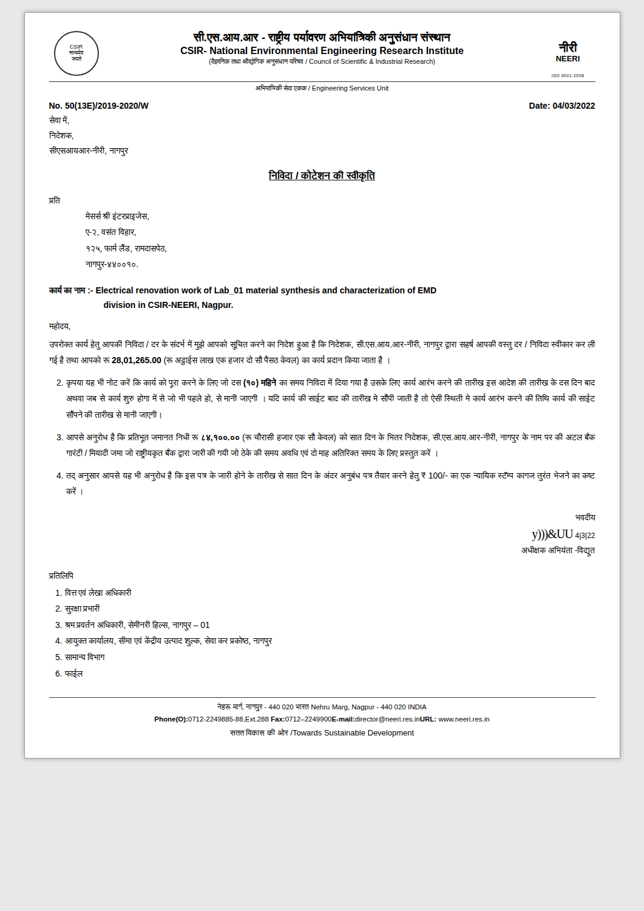CSIR
सत्यमेव
जयते
सी.एस.आय.आर - राष्ट्रीय पर्यावरण अभियांत्रिकी अनुसंधान संस्थान
CSIR- National Environmental Engineering Research Institute
(वैज्ञानिक तथा औद्योगिक अनुसंधान परिषद / Council of Scientific & Industrial Research)
नीरी
NEERI
ISO 9001:2008
अभियांत्रिकी सेवा एकक / Engineering Services Unit
No. 50(13E)/2019-2020/W Date: 04/03/2022
सेवा में,
निदेशक,
सीएसआयआर-नीरी, नागपुर
निविदा / कोटेशन की स्वीकृति
प्रति
मेसर्स श्री इंटरप्राइजेस,
ए-२, वसंत विहार,
१२५, फार्म लैंड, रामदासपेठ,
नागपुर-४४००१०.
कार्य का नाम :- Electrical renovation work of Lab_01 material synthesis and characterization of EMD division in CSIR-NEERI, Nagpur.
महोदय,
उपरोक्त कार्य हेतु आपकी निविदा / दर के संदर्भ में मुझे आपको सूचित करने का निदेश हुआ है कि निदेशक, सी.एस.आय.आर-नीरी, नागपुर द्वारा सहर्ष आपकी वस्तु दर / निविदा स्वीकार कर ली गई है तथा आपको रू 28,01,265.00 (रू अट्ठाईस लाख एक हजार दो सौ पैसठ केवल) का कार्य प्रदान किया जाता है ।
कृपया यह भी नोट करें कि कार्य को पूरा करने के लिए जो दस (१०) महिने का समय निविदा में दिया गया है उसके लिए कार्य आरंभ करने की तारीख इस आदेश की तारीख के दस दिन बाद अथवा जब से कार्य शुरु होगा में से जो भी पहले हो, से मानी जाएगी । यदि कार्य की साईट बाद की तारीख मे सौंपी जाती है तो ऐसी स्थिती मे कार्य आरंभ करने की तिथि कार्य की साईट सौंपने की तारीख से मानी जाएगी।
आपसे अनुरोध है कि प्रतिभूत जमानत निधी रू ८४,१००.०० (रू चौरासी हजार एक सौ केवल) को सात दिन के भितर निदेशक, सी.एस.आय.आर-नीरी, नागपुर के नाम पर की अटल बँक गारंटी / मियादी जमा जो राष्ट्रीयकृत बँक द्वारा जारी की गयी जो ठेके की समय अवधि एवं दो माह अतिरिक्त समय के लिए प्रस्तुत करें ।
तद् अनुसार आपसे यह भी अनुरोध है कि इस पत्र के जारी होने के तारीख से सात दिन के अंदर अनुबंध पत्र तैयार करने हेतु ₹ 100/- का एक न्यायिक स्टॅम्प कागज तुरंत भेजने का कष्ट करें ।
भवदीय
y)))&UU 4|3|22
अधीक्षक अभियंता -विद्युत
प्रतिलिपि
वित्त एवं लेखा अधिकारी
सुरक्षा प्रभारी
श्रम प्रवर्तन अधिकारी, सेमीनरी हिल्स, नागपुर – 01
आयुक्त कार्यालय, सीमा एवं केंद्रीय उत्पाद शुल्क, सेवा कर प्रकोष्ठ, नागपुर
सामान्य विभाग
फाईल
नेहरू मार्ग, नागपुर - 440 020 भारत Nehru Marg, Nagpur - 440 020 INDIA
Phone(O): 0712-2249885-88,Ext.288 Fax: 0712–2249900E-mail: director@neeri.res.in URL: www.neeri.res.in
सतत विकास की ओर /Towards Sustainable Development